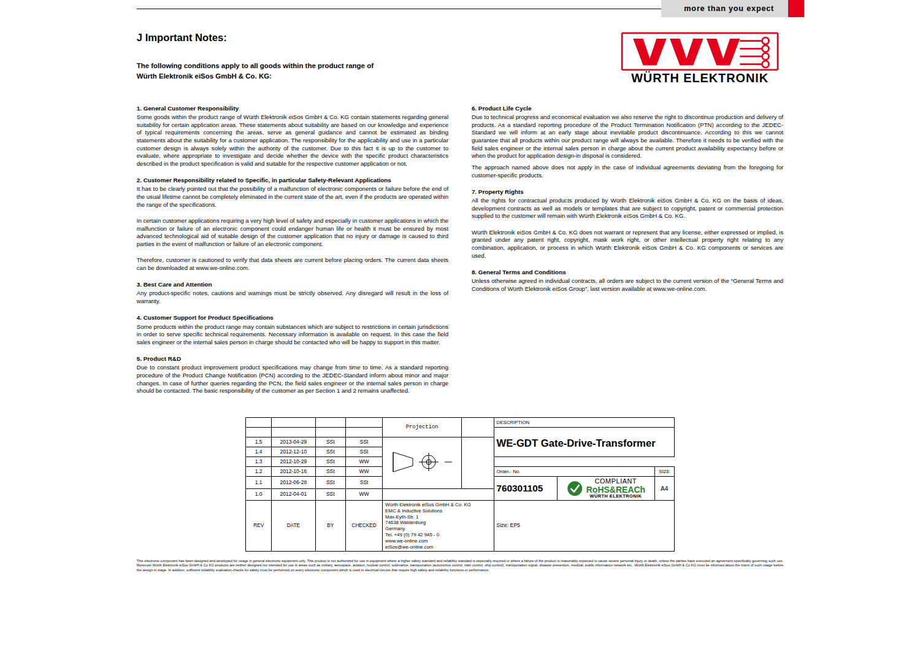more than you expect
J Important Notes:
The following conditions apply to all goods within the product range of
Würth Elektronik eiSos GmbH & Co. KG:
WÜRTH ELEKTRONIK
1. General Customer Responsibility
Some goods within the product range of Würth Elektronik eiSos GmbH & Co. KG contain statements regarding general suitability for certain application areas. These statements about suitability are based on our knowledge and experience of typical requirements concerning the areas, serve as general guidance and cannot be estimated as binding statements about the suitability for a customer application. The responsibility for the applicability and use in a particular customer design is always solely within the authority of the customer. Due to this fact it is up to the customer to evaluate, where appropriate to investigate and decide whether the device with the specific product characteristics described in the product specification is valid and suitable for the respective customer application or not.
2. Customer Responsibility related to Specific, in particular Safety-Relevant Applications
It has to be clearly pointed out that the possibility of a malfunction of electronic components or failure before the end of the usual lifetime cannot be completely eliminated in the current state of the art, even if the products are operated within the range of the specifications.
In certain customer applications requiring a very high level of safety and especially in customer applications in which the malfunction or failure of an electronic component could endanger human life or health it must be ensured by most advanced technological aid of suitable design of the customer application that no injury or damage is caused to third parties in the event of malfunction or failure of an electronic component.
Therefore, customer is cautioned to verify that data sheets are current before placing orders. The current data sheets can be downloaded at www.we-online.com.
3. Best Care and Attention
Any product-specific notes, cautions and warnings must be strictly observed. Any disregard will result in the loss of warranty.
4. Customer Support for Product Specifications
Some products within the product range may contain substances which are subject to restrictions in certain jurisdictions in order to serve specific technical requirements. Necessary information is available on request. In this case the field sales engineer or the internal sales person in charge should be contacted who will be happy to support in this matter.
5. Product R&D
Due to constant product improvement product specifications may change from time to time. As a standard reporting procedure of the Product Change Notification (PCN) according to the JEDEC-Standard inform about minor and major changes. In case of further queries regarding the PCN, the field sales engineer or the internal sales person in charge should be contacted. The basic responsibility of the customer as per Section 1 and 2 remains unaffected.
6. Product Life Cycle
Due to technical progress and economical evaluation we also reserve the right to discontinue production and delivery of products. As a standard reporting procedure of the Product Termination Notification (PTN) according to the JEDEC-Standard we will inform at an early stage about inevitable product discontinuance. According to this we cannot guarantee that all products within our product range will always be available. Therefore it needs to be verified with the field sales engineer or the internal sales person in charge about the current product availability expectancy before or when the product for application design-in disposal is considered.
The approach named above does not apply in the case of individual agreements deviating from the foregoing for customer-specific products.
7. Property Rights
All the rights for contractual products produced by Würth Elektronik eiSos GmbH & Co. KG on the basis of ideas, development contracts as well as models or templates that are subject to copyright, patent or commercial protection supplied to the customer will remain with Würth Elektronik eiSos GmbH & Co. KG.
Würth Elektronik eiSos GmbH & Co. KG does not warrant or represent that any license, either expressed or implied, is granted under any patent right, copyright, mask work right, or other intellectual property right relating to any combination, application, or process in which Würth Elektronik eiSos GmbH & Co. KG components or services are used.
8. General Terms and Conditions
Unless otherwise agreed in individual contracts, all orders are subject to the current version of the “General Terms and Conditions of Würth Elektronik eiSos Group”, last version available at www.we-online.com.
| | | | | Projection | | DESCRIPTION |
| | | | | WE-GDT Gate-Drive-Transformer |
| 1.5 | 2013-04-29 | SSt | SSt | | |
| 1.4 | 2012-12-10 | SSt | SSt |
| 1.3 | 2012-10-29 | SSt | WW |
| 1.2 | 2012-10-16 | SSt | WW | Order.- No. | SIZE |
| 1.1 | 2012-06-28 | SSt | SSt | 760301105 | COMPLIANT RoHS&REACh WÜRTH ELEKTRONIK | A4 |
| 1.0 | 2012-04-01 | SSt | WW |
| REV | DATE | BY | CHECKED | Würth Elektronik eiSos GmbH & Co. KG EMC & Inductive Solutions Max-Eyth-Str. 1 74638 Waldenburg Germany Tel. +49 (0) 79 42 945 - 0 www.we-online.com eiSos@we-online.com | Size: EP5 |
This electronic component has been designed and developed for usage in general electronic equipment only. This product is not authorized for use in equipment where a higher safety standard and reliability standard is especially required or where a failure of the product is reasonably expected to cause severe personal injury or death, unless the parties have executed an agreement specifically governing such use. Moreover Würth Elektronik eiSos GmbH & Co KG products are neither designed nor intended for use in areas such as military, aerospace, aviation, nuclear control, submarine, transportation (automotive control, train control, ship control), transportation signal, disaster prevention, medical, public information network etc.. Würth Elektronik eiSos GmbH & Co KG must be informed about the intent of such usage before the design-in stage. In addition, sufficient reliability evaluation checks for safety must be performed on every electronic component which is used in electrical circuits that require high safety and reliability functions or performance.